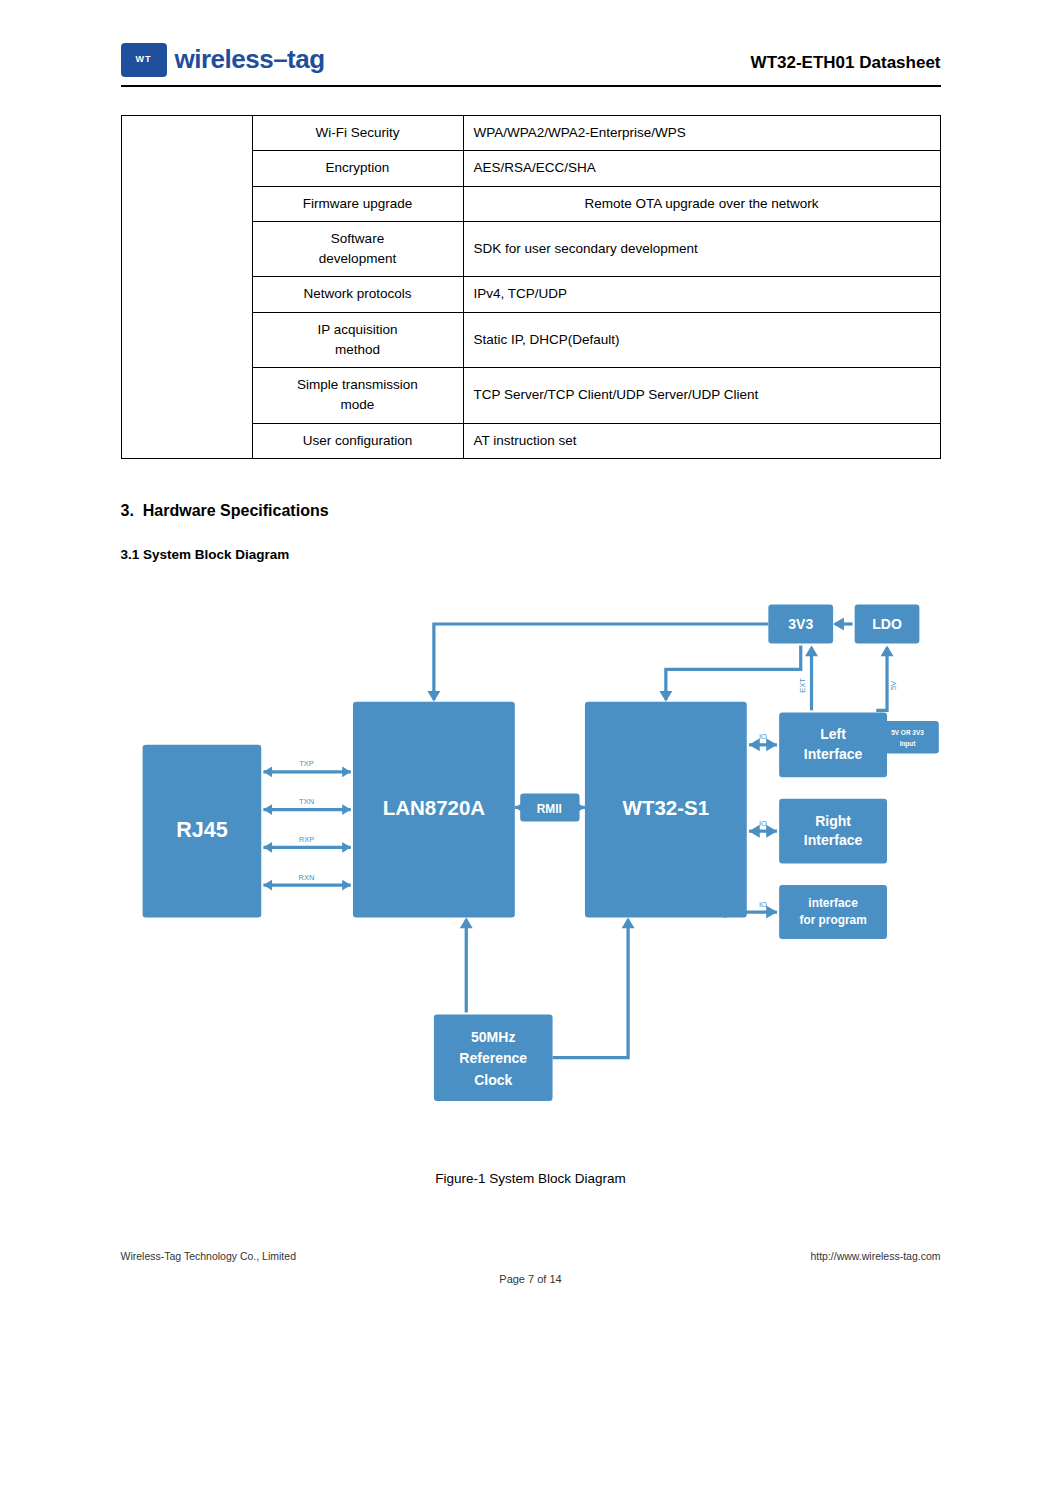WT
wireless–tag
WT32-ETH01 Datasheet
| | Wi-Fi Security | WPA/WPA2/WPA2-Enterprise/WPS |
| Encryption | AES/RSA/ECC/SHA |
| Firmware upgrade | Remote OTA upgrade over the network |
| Software development | SDK for user secondary development |
| Network protocols | IPv4, TCP/UDP |
| IP acquisition method | Static IP, DHCP(Default) |
| Simple transmission mode | TCP Server/TCP Client/UDP Server/UDP Client |
| User configuration | AT instruction set |
3. Hardware Specifications
3.1 System Block Diagram
RJ45 LAN8720A WT32-S1 RMII 3V3 LDO Left Interface 5V OR 3V3 Input Right Interface interface for program 50MHz Reference Clock TXP TXN RXP RXN EXT 5V IO IO IO
Figure-1 System Block Diagram
Wireless-Tag Technology Co., Limited http://www.wireless-tag.com
Page 7 of 14